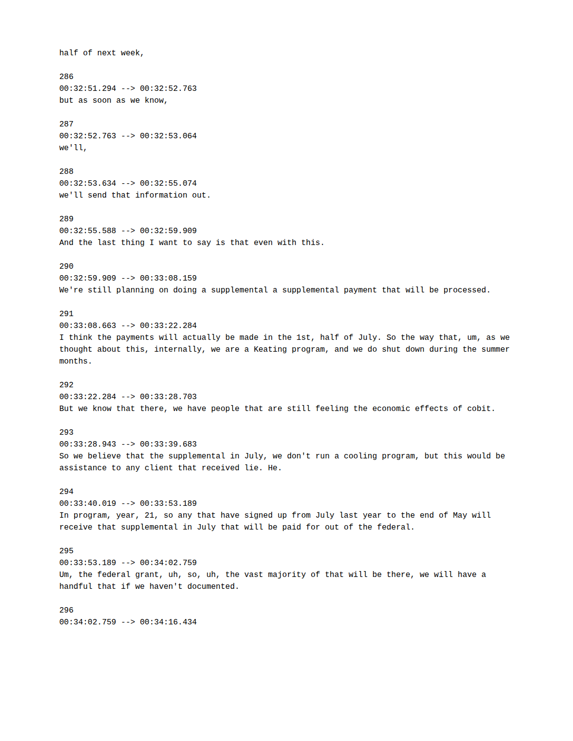half of next week,
286
00:32:51.294 --> 00:32:52.763
but as soon as we know,
287
00:32:52.763 --> 00:32:53.064
we'll,
288
00:32:53.634 --> 00:32:55.074
we'll send that information out.
289
00:32:55.588 --> 00:32:59.909
And the last thing I want to say is that even with this.
290
00:32:59.909 --> 00:33:08.159
We're still planning on doing a supplemental a supplemental payment that will be processed.
291
00:33:08.663 --> 00:33:22.284
I think the payments will actually be made in the 1st, half of July. So the way that, um, as we thought about this, internally, we are a Keating program, and we do shut down during the summer months.
292
00:33:22.284 --> 00:33:28.703
But we know that there, we have people that are still feeling the economic effects of cobit.
293
00:33:28.943 --> 00:33:39.683
So we believe that the supplemental in July, we don't run a cooling program, but this would be assistance to any client that received lie. He.
294
00:33:40.019 --> 00:33:53.189
In program, year, 21, so any that have signed up from July last year to the end of May will receive that supplemental in July that will be paid for out of the federal.
295
00:33:53.189 --> 00:34:02.759
Um, the federal grant, uh, so, uh, the vast majority of that will be there, we will have a handful that if we haven't documented.
296
00:34:02.759 --> 00:34:16.434